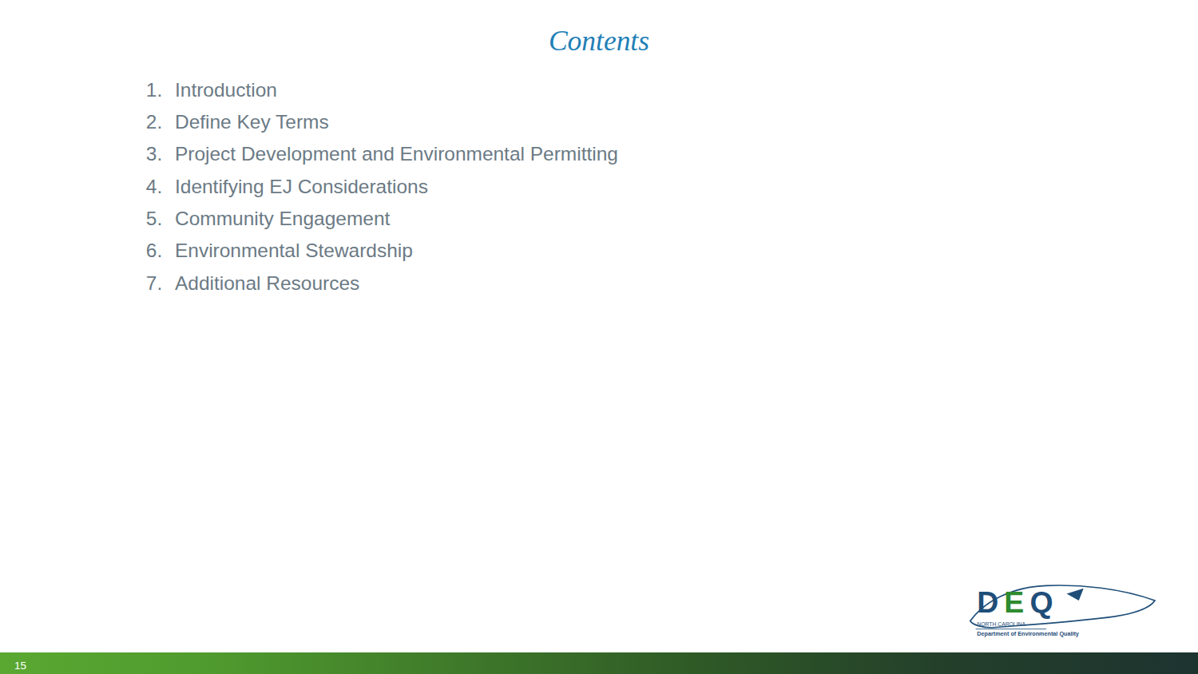Contents
Introduction
Define Key Terms
Project Development and Environmental Permitting
Identifying EJ Considerations
Community Engagement
Environmental Stewardship
Additional Resources
D E Q NORTH CAROLINA Department of Environmental Quality
15